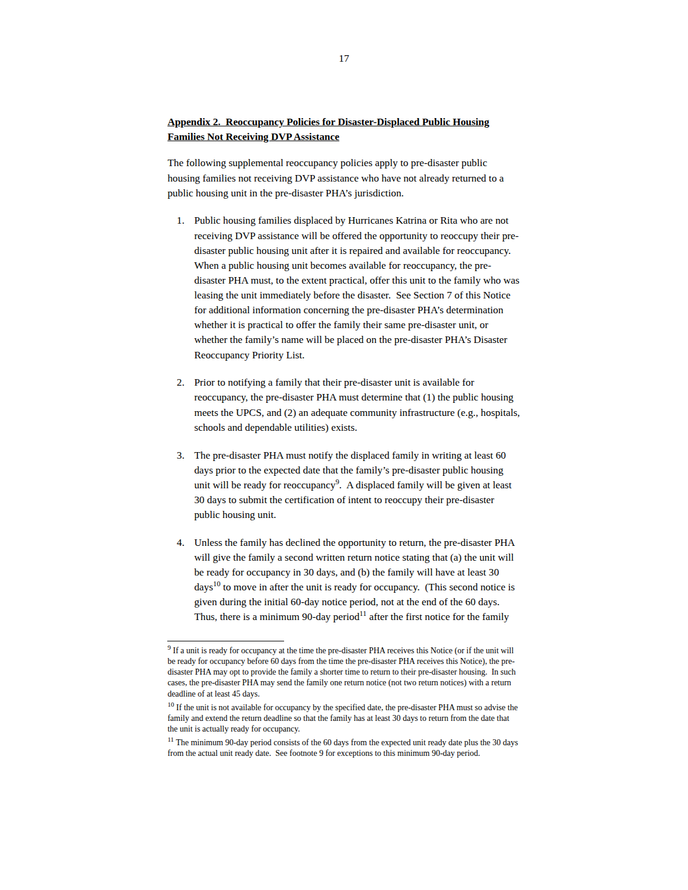17
Appendix 2. Reoccupancy Policies for Disaster-Displaced Public Housing Families Not Receiving DVP Assistance
The following supplemental reoccupancy policies apply to pre-disaster public housing families not receiving DVP assistance who have not already returned to a public housing unit in the pre-disaster PHA’s jurisdiction.
Public housing families displaced by Hurricanes Katrina or Rita who are not receiving DVP assistance will be offered the opportunity to reoccupy their pre-disaster public housing unit after it is repaired and available for reoccupancy. When a public housing unit becomes available for reoccupancy, the pre-disaster PHA must, to the extent practical, offer this unit to the family who was leasing the unit immediately before the disaster. See Section 7 of this Notice for additional information concerning the pre-disaster PHA’s determination whether it is practical to offer the family their same pre-disaster unit, or whether the family’s name will be placed on the pre-disaster PHA’s Disaster Reoccupancy Priority List.
Prior to notifying a family that their pre-disaster unit is available for reoccupancy, the pre-disaster PHA must determine that (1) the public housing meets the UPCS, and (2) an adequate community infrastructure (e.g., hospitals, schools and dependable utilities) exists.
The pre-disaster PHA must notify the displaced family in writing at least 60 days prior to the expected date that the family’s pre-disaster public housing unit will be ready for reoccupancy9. A displaced family will be given at least 30 days to submit the certification of intent to reoccupy their pre-disaster public housing unit.
Unless the family has declined the opportunity to return, the pre-disaster PHA will give the family a second written return notice stating that (a) the unit will be ready for occupancy in 30 days, and (b) the family will have at least 30 days10 to move in after the unit is ready for occupancy. (This second notice is given during the initial 60-day notice period, not at the end of the 60 days. Thus, there is a minimum 90-day period11 after the first notice for the family
9 If a unit is ready for occupancy at the time the pre-disaster PHA receives this Notice (or if the unit will be ready for occupancy before 60 days from the time the pre-disaster PHA receives this Notice), the pre-disaster PHA may opt to provide the family a shorter time to return to their pre-disaster housing. In such cases, the pre-disaster PHA may send the family one return notice (not two return notices) with a return deadline of at least 45 days.
10 If the unit is not available for occupancy by the specified date, the pre-disaster PHA must so advise the family and extend the return deadline so that the family has at least 30 days to return from the date that the unit is actually ready for occupancy.
11 The minimum 90-day period consists of the 60 days from the expected unit ready date plus the 30 days from the actual unit ready date. See footnote 9 for exceptions to this minimum 90-day period.